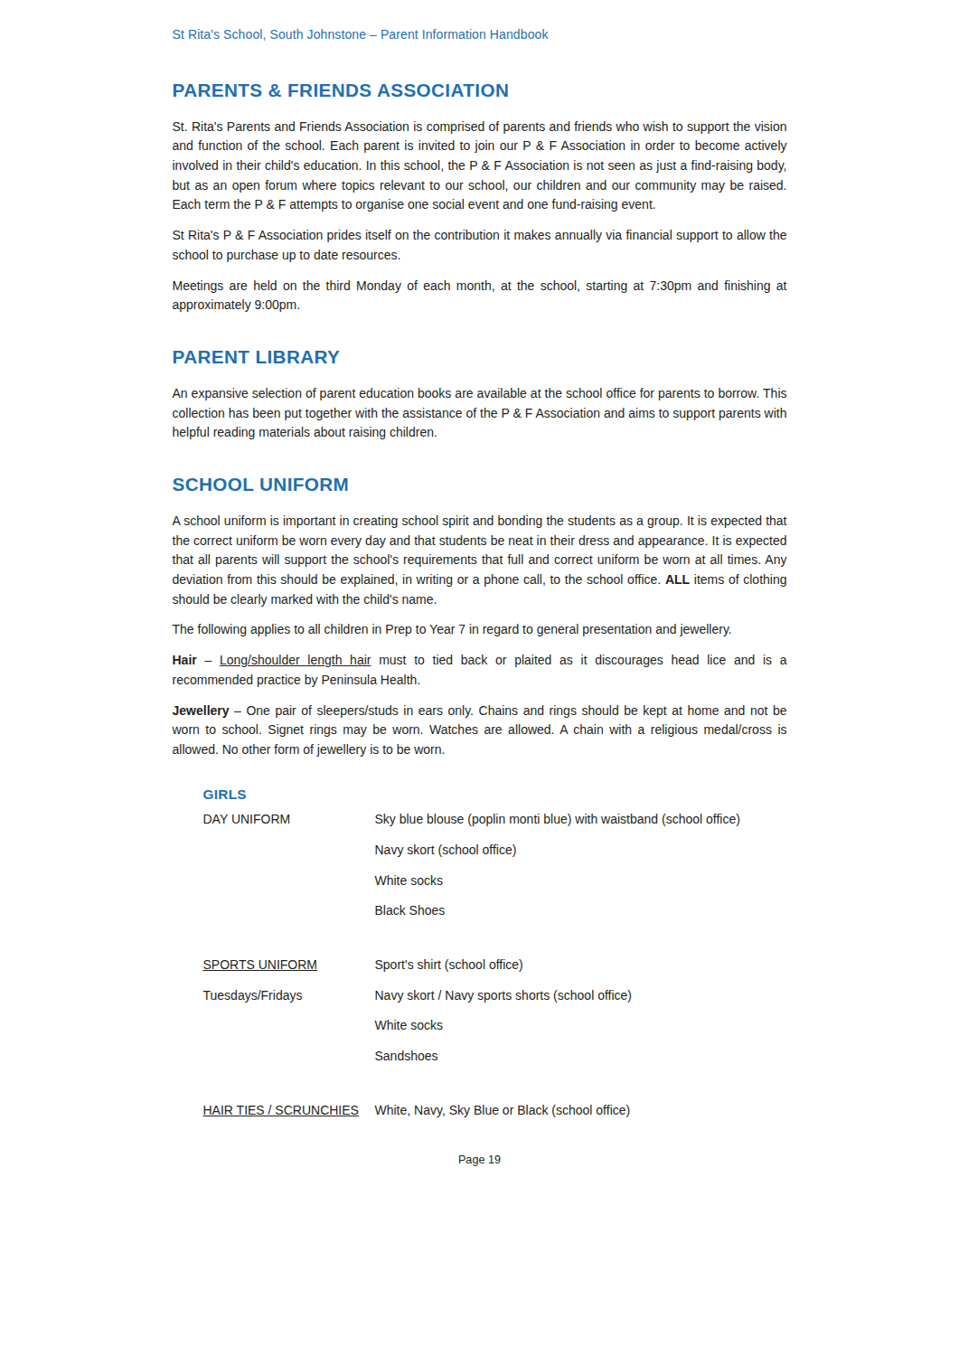St Rita's School, South Johnstone – Parent Information Handbook
Parents & Friends Association
St. Rita's Parents and Friends Association is comprised of parents and friends who wish to support the vision and function of the school. Each parent is invited to join our P & F Association in order to become actively involved in their child's education. In this school, the P & F Association is not seen as just a find-raising body, but as an open forum where topics relevant to our school, our children and our community may be raised. Each term the P & F attempts to organise one social event and one fund-raising event.
St Rita's P & F Association prides itself on the contribution it makes annually via financial support to allow the school to purchase up to date resources.
Meetings are held on the third Monday of each month, at the school, starting at 7:30pm and finishing at approximately 9:00pm.
Parent Library
An expansive selection of parent education books are available at the school office for parents to borrow. This collection has been put together with the assistance of the P & F Association and aims to support parents with helpful reading materials about raising children.
School Uniform
A school uniform is important in creating school spirit and bonding the students as a group. It is expected that the correct uniform be worn every day and that students be neat in their dress and appearance. It is expected that all parents will support the school's requirements that full and correct uniform be worn at all times. Any deviation from this should be explained, in writing or a phone call, to the school office. ALL items of clothing should be clearly marked with the child's name.
The following applies to all children in Prep to Year 7 in regard to general presentation and jewellery.
Hair – Long/shoulder length hair must to tied back or plaited as it discourages head lice and is a recommended practice by Peninsula Health.
Jewellery – One pair of sleepers/studs in ears only. Chains and rings should be kept at home and not be worn to school. Signet rings may be worn. Watches are allowed. A chain with a religious medal/cross is allowed. No other form of jewellery is to be worn.
Girls
| DAY UNIFORM | Sky blue blouse (poplin monti blue) with waistband (school office) Navy skort (school office) White socks Black Shoes |
| SPORTS UNIFORM | Sport's shirt (school office) |
| Tuesdays/Fridays | Navy skort / Navy sports shorts (school office) White socks Sandshoes |
| HAIR TIES / SCRUNCHIES | White, Navy, Sky Blue or Black (school office) |
Page 19